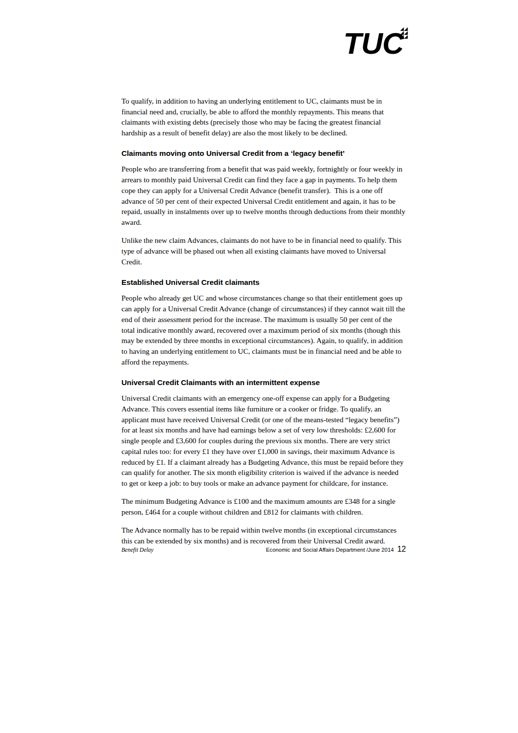TUC◢◢◢◢◢◢
To qualify, in addition to having an underlying entitlement to UC, claimants must be in financial need and, crucially, be able to afford the monthly repayments. This means that claimants with existing debts (precisely those who may be facing the greatest financial hardship as a result of benefit delay) are also the most likely to be declined.
Claimants moving onto Universal Credit from a ‘legacy benefit’
People who are transferring from a benefit that was paid weekly, fortnightly or four weekly in arrears to monthly paid Universal Credit can find they face a gap in payments. To help them cope they can apply for a Universal Credit Advance (benefit transfer). This is a one off advance of 50 per cent of their expected Universal Credit entitlement and again, it has to be repaid, usually in instalments over up to twelve months through deductions from their monthly award.
Unlike the new claim Advances, claimants do not have to be in financial need to qualify. This type of advance will be phased out when all existing claimants have moved to Universal Credit.
Established Universal Credit claimants
People who already get UC and whose circumstances change so that their entitlement goes up can apply for a Universal Credit Advance (change of circumstances) if they cannot wait till the end of their assessment period for the increase. The maximum is usually 50 per cent of the total indicative monthly award, recovered over a maximum period of six months (though this may be extended by three months in exceptional circumstances). Again, to qualify, in addition to having an underlying entitlement to UC, claimants must be in financial need and be able to afford the repayments.
Universal Credit Claimants with an intermittent expense
Universal Credit claimants with an emergency one-off expense can apply for a Budgeting Advance. This covers essential items like furniture or a cooker or fridge. To qualify, an applicant must have received Universal Credit (or one of the means-tested “legacy benefits”) for at least six months and have had earnings below a set of very low thresholds: £2,600 for single people and £3,600 for couples during the previous six months. There are very strict capital rules too: for every £1 they have over £1,000 in savings, their maximum Advance is reduced by £1. If a claimant already has a Budgeting Advance, this must be repaid before they can qualify for another. The six month eligibility criterion is waived if the advance is needed to get or keep a job: to buy tools or make an advance payment for childcare, for instance.
The minimum Budgeting Advance is £100 and the maximum amounts are £348 for a single person, £464 for a couple without children and £812 for claimants with children.
The Advance normally has to be repaid within twelve months (in exceptional circumstances this can be extended by six months) and is recovered from their Universal Credit award.
Benefit Delay
Economic and Social Affairs Department /June 2014 12